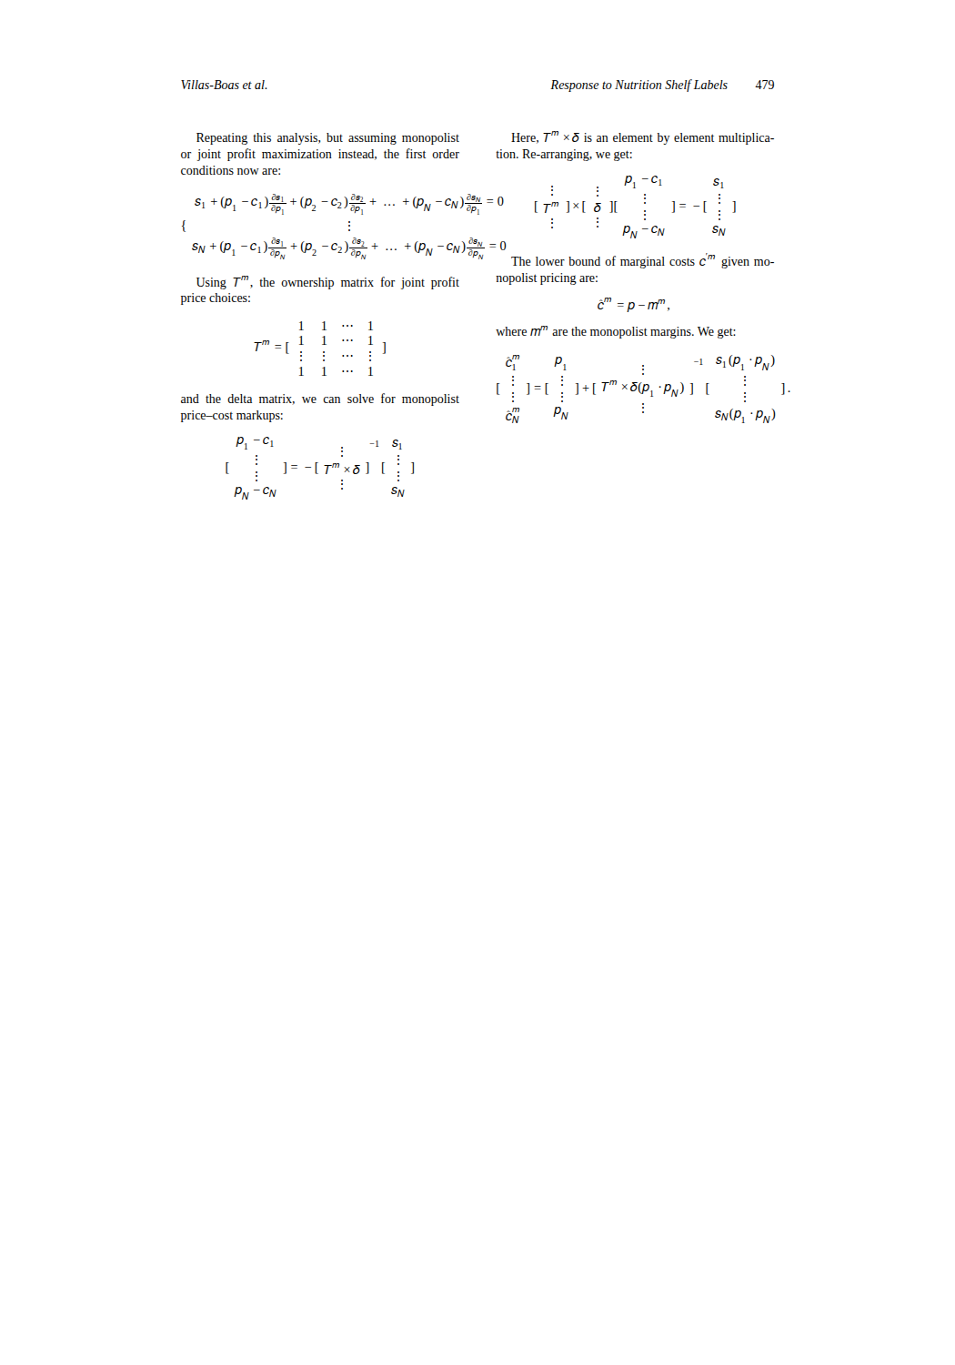Villas-Boas et al. Response to Nutrition Shelf Labels 479
Repeating this analysis, but assuming monopolist or joint profit maximization instead, the first order conditions now are:
{ s1 + (p1−c1) ∂s1∂p1 + (p2−c2) ∂s2∂p1 +…+ (pN−cN) ∂sN∂p1 =0 ⋮ sN + (p1−c1) ∂s1∂pN + (p2−c2) ∂s2∂pN +…+ (pN−cN) ∂sN∂pN =0
Using Tm, the ownership matrix for joint profit price choices:
Tm = [ 11⋯1 11⋯1 ⋮⋮⋯⋮ 11⋯1 ]
and the delta matrix, we can solve for monopolist price–cost markups:
[ p1−c1 ⋮ ⋮ pN−cN ] = − [ ⋮ Tm×δ ⋮ ] −1 [ s1 ⋮ ⋮ sN ]
Here, Tm×δ is an element by element multiplication. Re-arranging, we get:
[ ⋮ Tm ⋮ ] × [ ⋮ δ ⋮ ] [ p1−c1 ⋮ ⋮ pN−cN ] = − [ s1 ⋮ ⋮ sN ]
The lower bound of marginal costs c′m given monopolist pricing are:
ĉm = p − mm ,
where mm are the monopolist margins. We get:
[ ĉ1m ⋮ ⋮ ĉNm ] = [ p1 ⋮ ⋮ pN ] + [ ⋮ Tm×δ (p1·pN) ⋮ ] −1 [ s1(p1·pN) ⋮ ⋮ sN(p1·pN) ] .